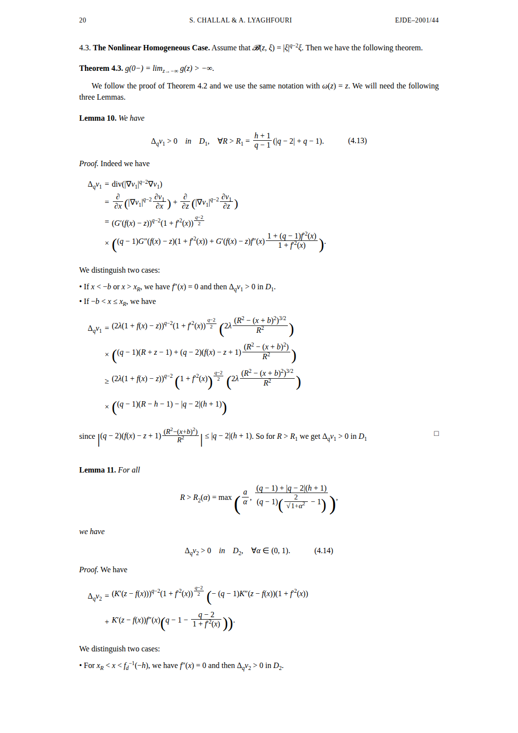20 S. CHALLAL & A. LYAGHFOURI EJDE–2001/44
4.3. The Nonlinear Homogeneous Case. Assume that 𝓑(z, ξ) = |ξ|q−2ξ. Then we have the following theorem.
Theorem 4.3. g(0−) = limz→−∞ g(z) > −∞.
We follow the proof of Theorem 4.2 and we use the same notation with ω(z) = z. We will need the following three Lemmas.
Lemma 10. We have
Δqv1 > 0 in D1, ∀R > R1 = h + 1 q − 1(|q − 2| + q − 1). (4.13)
Proof. Indeed we have
| Δ q v 1 | = | div (/∇ v 1 / q −2 ∇ v 1 ) |
| | = | ∂ ∂ x ( /∇ v 1 / q −2 ∂ v 1 ∂ x ) + ∂ ∂ z ( /∇ v 1 / q −2 ∂ v 1 ∂ z ) |
| | = | ( G ′( f ( x ) − z )) q −2 (1 + f ′ 2 ( x )) q −2 2 |
| | × | ( ( q − 1) G ″( f ( x ) − z )(1 + f ′ 2 ( x )) + G ′( f ( x ) − z ) f ″( x ) 1 + ( q − 1) f ′ 2 ( x ) 1 + f ′ 2 ( x ) ) . |
We distinguish two cases:
• If x < −b or x > xR, we have f″(x) = 0 and then Δqv1 > 0 in D1.
• If −b < x ≤ xR, we have
| Δ q v 1 | = | (2 λ (1 + f ( x ) − z )) q −2 (1 + f ′ 2 ( x )) q −2 2 ( 2 λ ( R 2 − ( x + b ) 2 ) 3/2 R 2 ) |
| | × | ( ( q − 1)( R + z − 1) + ( q − 2)( f ( x ) − z + 1) ( R 2 − ( x + b ) 2 ) R 2 ) |
| | ≥ | (2 λ (1 + f ( x ) − z )) q −2 ( 1 + f ′ 2 ( x ) ) q −2 2 ( 2 λ ( R 2 − ( x + b ) 2 ) 3/2 R 2 ) |
| | × | ( ( q − 1)( R − h − 1) − / q − 2/( h + 1) ) |
since |(q − 2)(f(x) − z + 1)(R2−(x+b)2) R2| ≤ |q − 2|(h + 1). So for R > R1 we get Δqv1 > 0 in D1 □
Lemma 11. For all
R > R2(α) = max (aα, (q − 1) + |q − 2|(h + 1)(q − 1)(2√1+α2 − 1)),
we have
Δqv2 > 0 in D2, ∀α ∈ (0, 1). (4.14)
Proof. We have
| Δ q v 2 | = | ( K ′( z − f ( x ))) q −2 (1 + f ′ 2 ( x )) q −2 2 ( − ( q − 1) K ″( z − f ( x ))(1 + f ′ 2 ( x )) |
| | + | K ′( z − f ( x )) f ″( x ) ( q − 1 − q − 2 1 + f ′ 2 ( x ) ) ) . |
We distinguish two cases:
• For xR < x < fd−1(−h), we have f″(x) = 0 and then Δqv2 > 0 in D2.